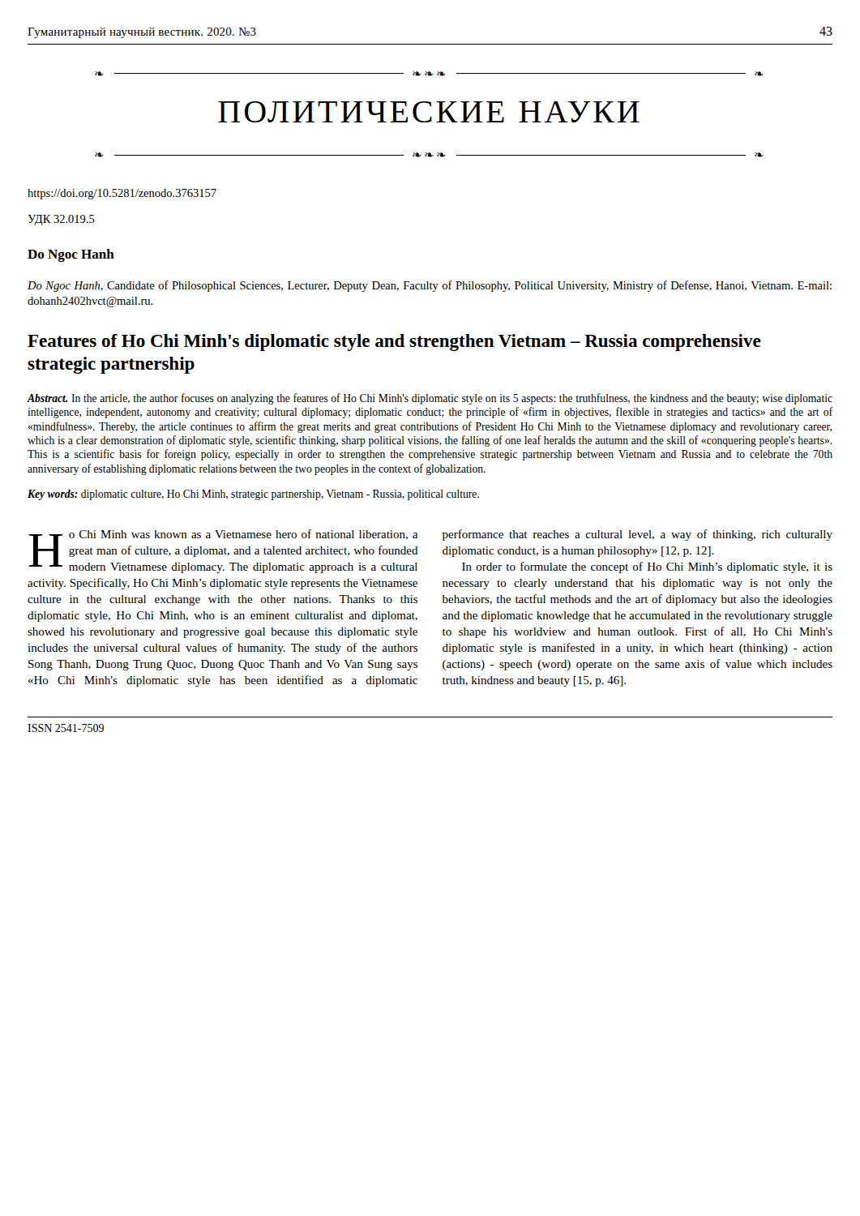Гуманитарный научный вестник. 2020. №3 43
❧ ❧❧❧ ❧
ПОЛИТИЧЕСКИЕ НАУКИ
❧ ❧❧❧ ❧
https://doi.org/10.5281/zenodo.3763157
УДК 32.019.5
Do Ngoc Hanh
Do Ngoc Hanh, Candidate of Philosophical Sciences, Lecturer, Deputy Dean, Faculty of Philosophy, Political University, Ministry of Defense, Hanoi, Vietnam. E-mail: dohanh2402hvct@mail.ru.
Features of Ho Chi Minh's diplomatic style and strengthen Vietnam – Russia comprehensive strategic partnership
Abstract. In the article, the author focuses on analyzing the features of Ho Chi Minh's diplomatic style on its 5 aspects: the truthfulness, the kindness and the beauty; wise diplomatic intelligence, independent, autonomy and creativity; cultural diplomacy; diplomatic conduct; the principle of «firm in objectives, flexible in strategies and tactics» and the art of «mindfulness». Thereby, the article continues to affirm the great merits and great contributions of President Ho Chi Minh to the Vietnamese diplomacy and revolutionary career, which is a clear demonstration of diplomatic style, scientific thinking, sharp political visions, the falling of one leaf heralds the autumn and the skill of «conquering people's hearts». This is a scientific basis for foreign policy, especially in order to strengthen the comprehensive strategic partnership between Vietnam and Russia and to celebrate the 70th anniversary of establishing diplomatic relations between the two peoples in the context of globalization.
Key words: diplomatic culture, Ho Chi Minh, strategic partnership, Vietnam - Russia, political culture.
Ho Chi Minh was known as a Vietnamese hero of national liberation, a great man of culture, a diplomat, and a talented architect, who founded modern Vietnamese diplomacy. The diplomatic approach is a cultural activity. Specifically, Ho Chi Minh’s diplomatic style represents the Vietnamese culture in the cultural exchange with the other nations. Thanks to this diplomatic style, Ho Chi Minh, who is an eminent culturalist and diplomat, showed his revolutionary and progressive goal because this diplomatic style includes the universal cultural values of humanity. The study of the authors Song Thanh, Duong Trung Quoc, Duong Quoc Thanh and Vo Van Sung says «Ho Chi Minh's diplomatic style has been identified as a diplomatic performance that reaches a cultural level, a way of thinking, rich culturally diplomatic conduct, is a human philosophy» [12, p. 12].
In order to formulate the concept of Ho Chi Minh’s diplomatic style, it is necessary to clearly understand that his diplomatic way is not only the behaviors, the tactful methods and the art of diplomacy but also the ideologies and the diplomatic knowledge that he accumulated in the revolutionary struggle to shape his worldview and human outlook. First of all, Ho Chi Minh's diplomatic style is manifested in a unity, in which heart (thinking) - action (actions) - speech (word) operate on the same axis of value which includes truth, kindness and beauty [15, p. 46].
ISSN 2541-7509